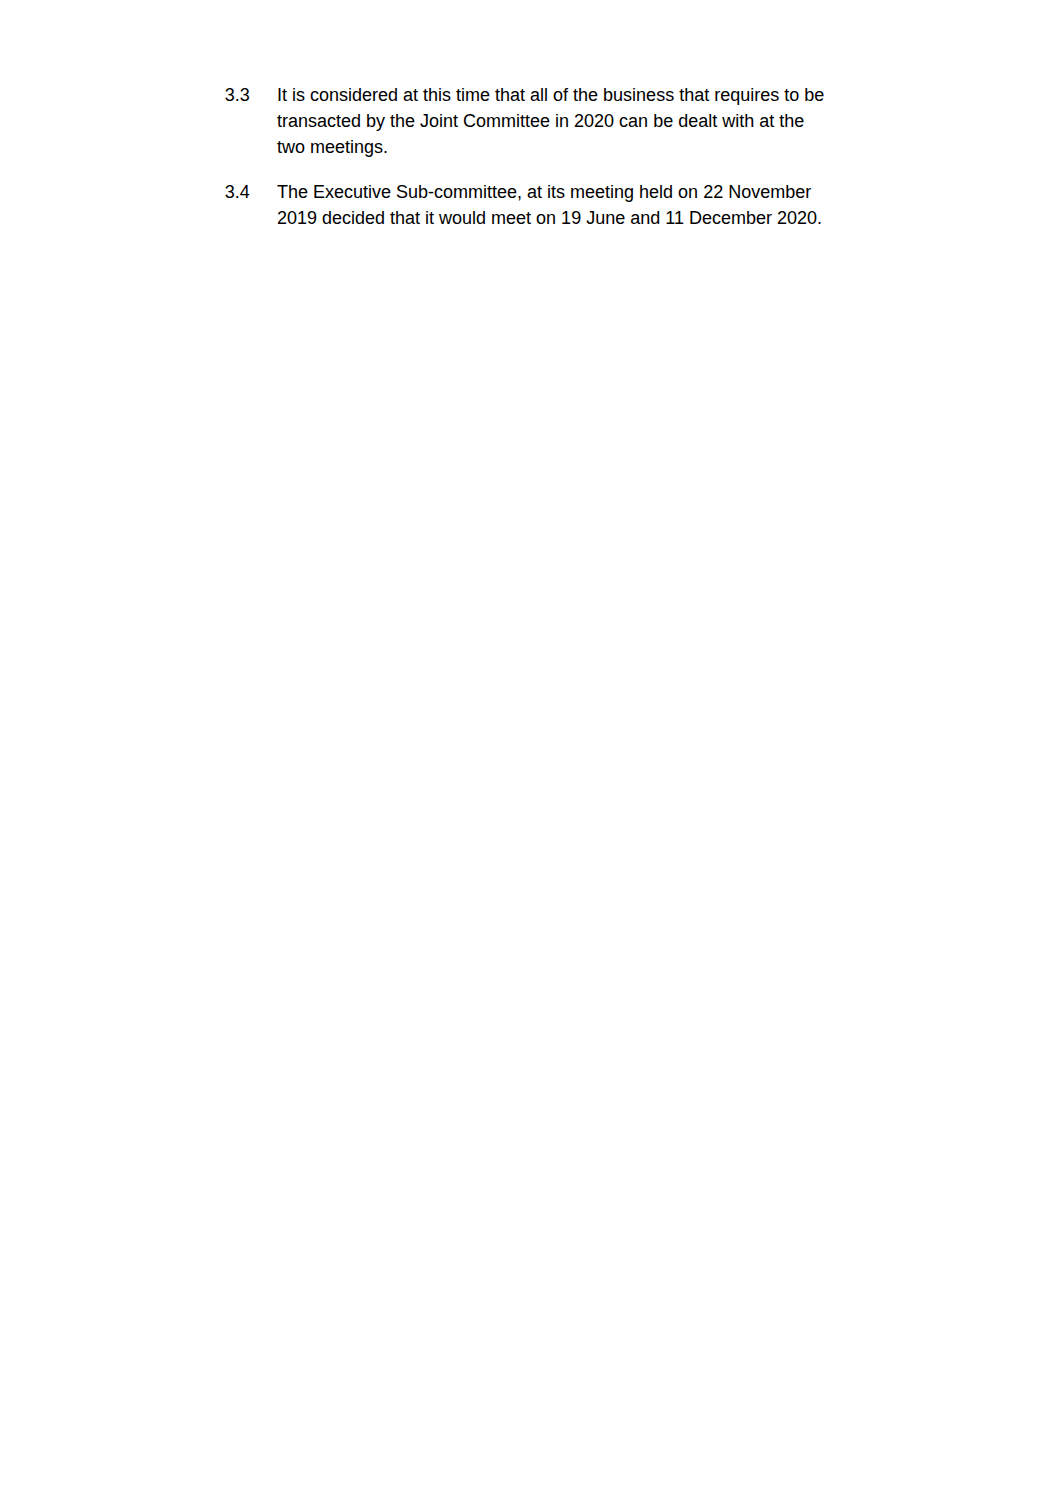3.3
It is considered at this time that all of the business that requires to be transacted by the Joint Committee in 2020 can be dealt with at the two meetings.
3.4
The Executive Sub-committee, at its meeting held on 22 November 2019 decided that it would meet on 19 June and 11 December 2020.